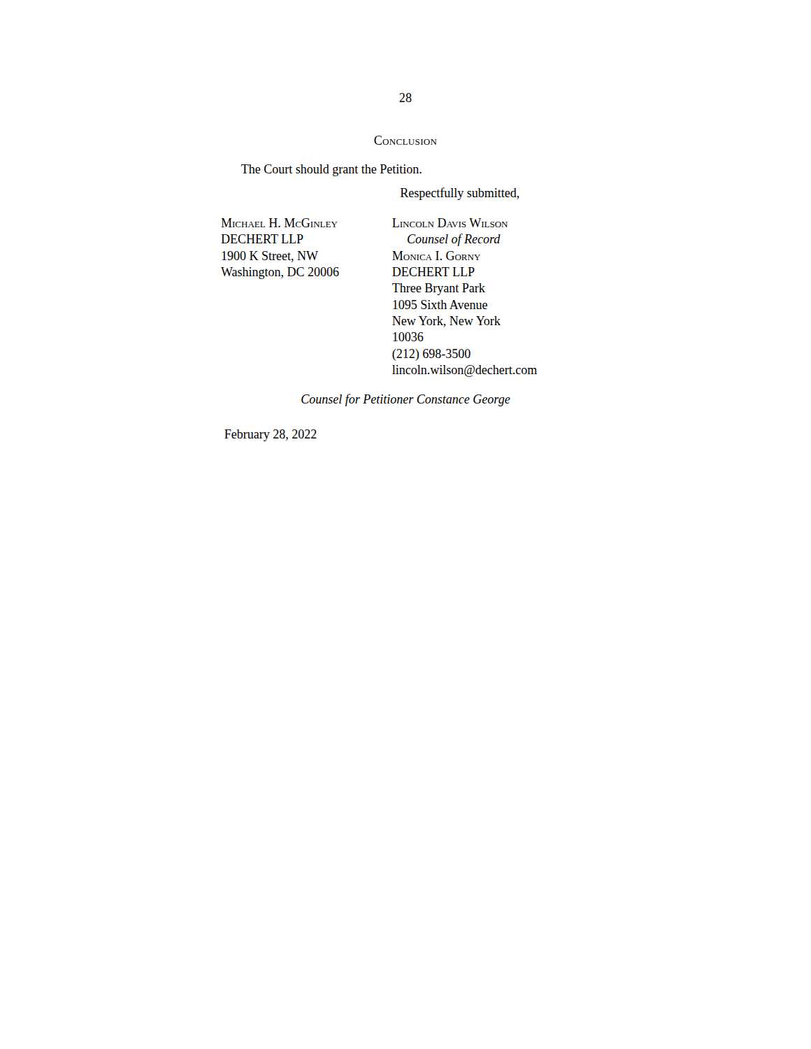28
Conclusion
The Court should grant the Petition.
Respectfully submitted,
| Michael H. McGinley DECHERT LLP 1900 K Street, NW Washington, DC 20006 | Lincoln Davis Wilson Counsel of Record Monica I. Gorny DECHERT LLP Three Bryant Park 1095 Sixth Avenue New York, New York 10036 (212) 698-3500 lincoln.wilson@dechert.com |
Counsel for Petitioner Constance George
February 28, 2022